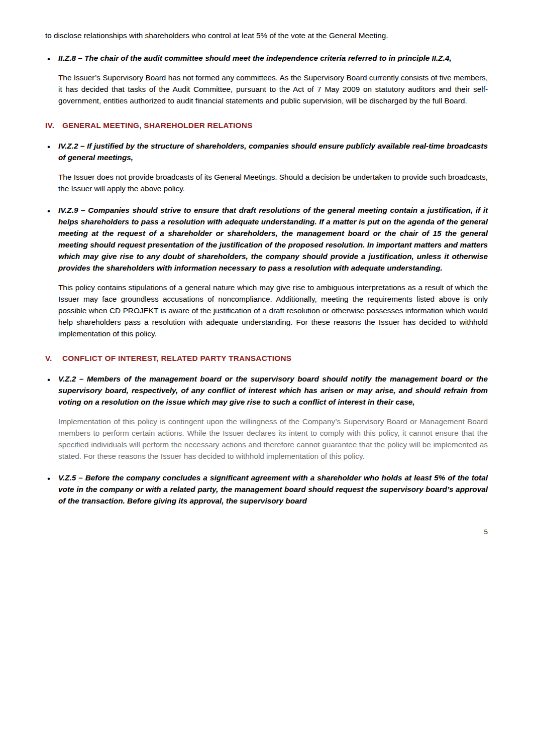to disclose relationships with shareholders who control at leat 5% of the vote at the General Meeting.
II.Z.8 – The chair of the audit committee should meet the independence criteria referred to in principle II.Z.4,
The Issuer’s Supervisory Board has not formed any committees. As the Supervisory Board currently consists of five members, it has decided that tasks of the Audit Committee, pursuant to the Act of 7 May 2009 on statutory auditors and their self-government, entities authorized to audit financial statements and public supervision, will be discharged by the full Board.
IV. GENERAL MEETING, SHAREHOLDER RELATIONS
IV.Z.2 – If justified by the structure of shareholders, companies should ensure publicly available real-time broadcasts of general meetings,
The Issuer does not provide broadcasts of its General Meetings. Should a decision be undertaken to provide such broadcasts, the Issuer will apply the above policy.
IV.Z.9 – Companies should strive to ensure that draft resolutions of the general meeting contain a justification, if it helps shareholders to pass a resolution with adequate understanding. If a matter is put on the agenda of the general meeting at the request of a shareholder or shareholders, the management board or the chair of 15 the general meeting should request presentation of the justification of the proposed resolution. In important matters and matters which may give rise to any doubt of shareholders, the company should provide a justification, unless it otherwise provides the shareholders with information necessary to pass a resolution with adequate understanding.
This policy contains stipulations of a general nature which may give rise to ambiguous interpretations as a result of which the Issuer may face groundless accusations of noncompliance. Additionally, meeting the requirements listed above is only possible when CD PROJEKT is aware of the justification of a draft resolution or otherwise possesses information which would help shareholders pass a resolution with adequate understanding. For these reasons the Issuer has decided to withhold implementation of this policy.
V. CONFLICT OF INTEREST, RELATED PARTY TRANSACTIONS
V.Z.2 – Members of the management board or the supervisory board should notify the management board or the supervisory board, respectively, of any conflict of interest which has arisen or may arise, and should refrain from voting on a resolution on the issue which may give rise to such a conflict of interest in their case,
Implementation of this policy is contingent upon the willingness of the Company’s Supervisory Board or Management Board members to perform certain actions. While the Issuer declares its intent to comply with this policy, it cannot ensure that the specified individuals will perform the necessary actions and therefore cannot guarantee that the policy will be implemented as stated. For these reasons the Issuer has decided to withhold implementation of this policy.
V.Z.5 – Before the company concludes a significant agreement with a shareholder who holds at least 5% of the total vote in the company or with a related party, the management board should request the supervisory board’s approval of the transaction. Before giving its approval, the supervisory board
5